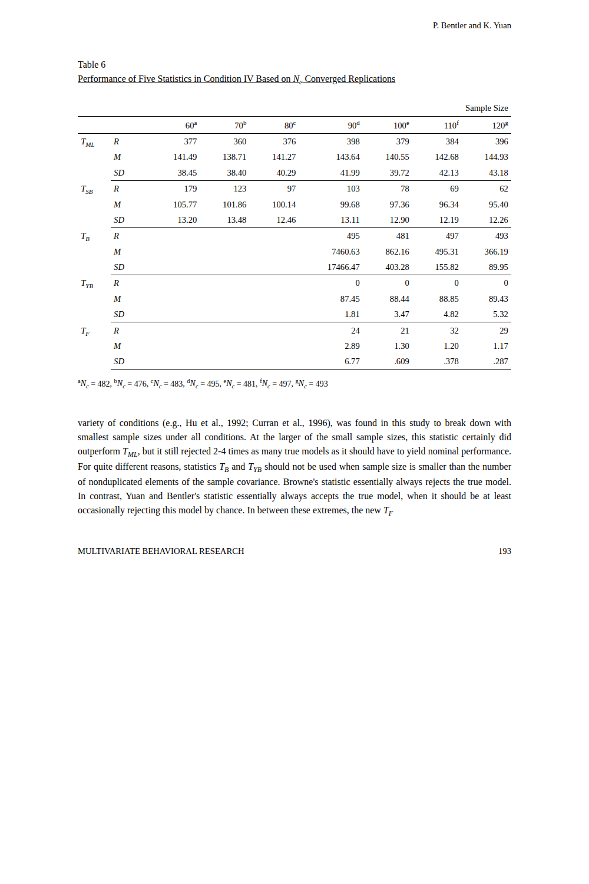P. Bentler and K. Yuan
Table 6 Performance of Five Statistics in Condition IV Based on Nc Converged Replications
| | Sample Size |
| --- | --- |
| | 60 a | 70 b | 80 c | 90 d | 100 e | 110 f | 120 g |
| T ML | R | 377 | 360 | 376 | 398 | 379 | 384 | 396 |
| M | 141.49 | 138.71 | 141.27 | 143.64 | 140.55 | 142.68 | 144.93 |
| SD | 38.45 | 38.40 | 40.29 | 41.99 | 39.72 | 42.13 | 43.18 |
| T SB | R | 179 | 123 | 97 | 103 | 78 | 69 | 62 |
| M | 105.77 | 101.86 | 100.14 | 99.68 | 97.36 | 96.34 | 95.40 |
| SD | 13.20 | 13.48 | 12.46 | 13.11 | 12.90 | 12.19 | 12.26 |
| T B | R | | | | 495 | 481 | 497 | 493 |
| M | | | | 7460.63 | 862.16 | 495.31 | 366.19 |
| SD | | | | 17466.47 | 403.28 | 155.82 | 89.95 |
| T YB | R | | | | 0 | 0 | 0 | 0 |
| M | | | | 87.45 | 88.44 | 88.85 | 89.43 |
| SD | | | | 1.81 | 3.47 | 4.82 | 5.32 |
| T F | R | | | | 24 | 21 | 32 | 29 |
| M | | | | 2.89 | 1.30 | 1.20 | 1.17 |
| SD | | | | 6.77 | .609 | .378 | .287 |
aNc = 482, bNc = 476, cNc = 483, dNc = 495, eNc = 481, fNc = 497, gNc = 493
variety of conditions (e.g., Hu et al., 1992; Curran et al., 1996), was found in this study to break down with smallest sample sizes under all conditions. At the larger of the small sample sizes, this statistic certainly did outperform TML, but it still rejected 2-4 times as many true models as it should have to yield nominal performance. For quite different reasons, statistics TB and TYB should not be used when sample size is smaller than the number of nonduplicated elements of the sample covariance. Browne's statistic essentially always rejects the true model. In contrast, Yuan and Bentler's statistic essentially always accepts the true model, when it should be at least occasionally rejecting this model by chance. In between these extremes, the new TF
MULTIVARIATE BEHAVIORAL RESEARCH 193